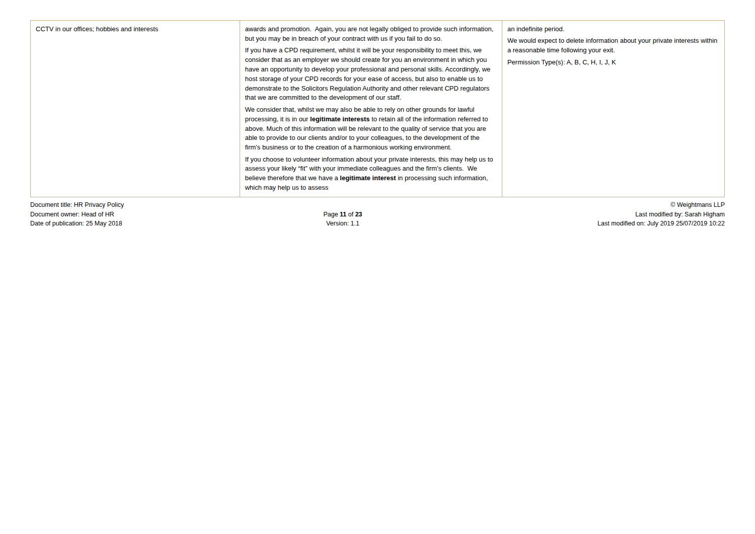| CCTV in our offices; hobbies and interests | awards and promotion. Again, you are not legally obliged to provide such information, but you may be in breach of your contract with us if you fail to do so. If you have a CPD requirement, whilst it will be your responsibility to meet this, we consider that as an employer we should create for you an environment in which you have an opportunity to develop your professional and personal skills. Accordingly, we host storage of your CPD records for your ease of access, but also to enable us to demonstrate to the Solicitors Regulation Authority and other relevant CPD regulators that we are committed to the development of our staff. We consider that, whilst we may also be able to rely on other grounds for lawful processing, it is in our legitimate interests to retain all of the information referred to above. Much of this information will be relevant to the quality of service that you are able to provide to our clients and/or to your colleagues, to the development of the firm's business or to the creation of a harmonious working environment. If you choose to volunteer information about your private interests, this may help us to assess your likely “fit” with your immediate colleagues and the firm's clients. We believe therefore that we have a legitimate interest in processing such information, which may help us to assess | an indefinite period. We would expect to delete information about your private interests within a reasonable time following your exit. Permission Type(s): A, B, C, H, I, J, K |
| Document title: HR Privacy Policy Document owner: Head of HR Date of publication: 25 May 2018 | Page 11 of 23 Version: 1.1 | © Weightmans LLP Last modified by: Sarah Higham Last modified on: July 2019 25/07/2019 10:22 |